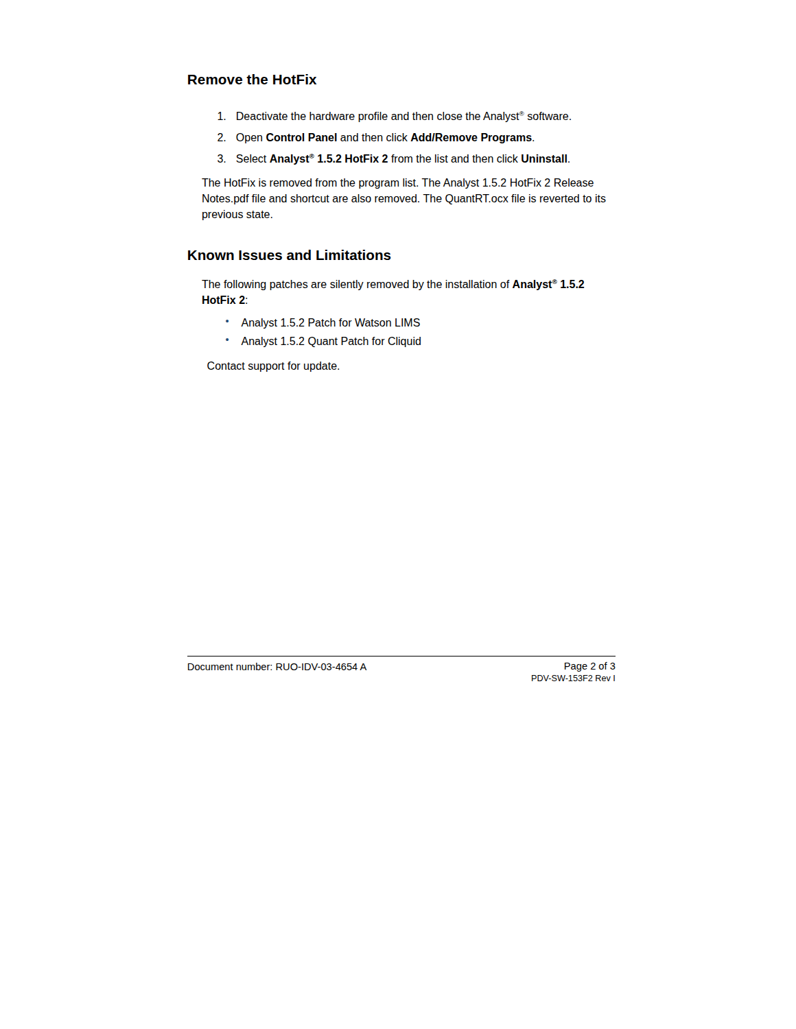Remove the HotFix
Deactivate the hardware profile and then close the Analyst® software.
Open Control Panel and then click Add/Remove Programs.
Select Analyst® 1.5.2 HotFix 2 from the list and then click Uninstall.
The HotFix is removed from the program list. The Analyst 1.5.2 HotFix 2 Release Notes.pdf file and shortcut are also removed. The QuantRT.ocx file is reverted to its previous state.
Known Issues and Limitations
The following patches are silently removed by the installation of Analyst® 1.5.2 HotFix 2:
Analyst 1.5.2 Patch for Watson LIMS
Analyst 1.5.2 Quant Patch for Cliquid
Contact support for update.
Document number: RUO-IDV-03-4654 A
Page 2 of 3
PDV-SW-153F2 Rev I